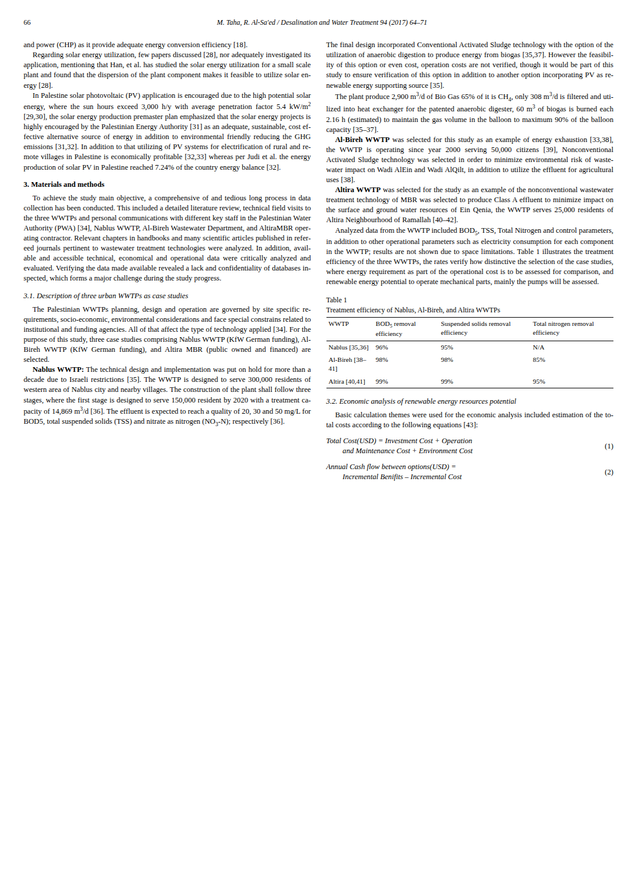66 M. Taha, R. Al-Sa'ed / Desalination and Water Treatment 94 (2017) 64–71
and power (CHP) as it provide adequate energy conversion efficiency [18].
Regarding solar energy utilization, few papers discussed [28], nor adequately investigated its application, mentioning that Han, et al. has studied the solar energy utilization for a small scale plant and found that the dispersion of the plant component makes it feasible to utilize solar energy [28].
In Palestine solar photovoltaic (PV) application is encouraged due to the high potential solar energy, where the sun hours exceed 3,000 h/y with average penetration factor 5.4 kW/m2 [29,30], the solar energy production premaster plan emphasized that the solar energy projects is highly encouraged by the Palestinian Energy Authority [31] as an adequate, sustainable, cost effective alternative source of energy in addition to environmental friendly reducing the GHG emissions [31,32]. In addition to that utilizing of PV systems for electrification of rural and remote villages in Palestine is economically profitable [32,33] whereas per Judi et al. the energy production of solar PV in Palestine reached 7.24% of the country energy balance [32].
3. Materials and methods
To achieve the study main objective, a comprehensive of and tedious long process in data collection has been conducted. This included a detailed literature review, technical field visits to the three WWTPs and personal communications with different key staff in the Palestinian Water Authority (PWA) [34], Nablus WWTP, Al-Bireh Wastewater Department, and AltiraMBR operating contractor. Relevant chapters in handbooks and many scientific articles published in refereed journals pertinent to wastewater treatment technologies were analyzed. In addition, available and accessible technical, economical and operational data were critically analyzed and evaluated. Verifying the data made available revealed a lack and confidentiality of databases inspected, which forms a major challenge during the study progress.
3.1. Description of three urban WWTPs as case studies
The Palestinian WWTPs planning, design and operation are governed by site specific requirements, socio-economic, environmental considerations and face special constrains related to institutional and funding agencies. All of that affect the type of technology applied [34]. For the purpose of this study, three case studies comprising Nablus WWTP (KfW German funding), Al-Bireh WWTP (KfW German funding), and Altira MBR (public owned and financed) are selected.
Nablus WWTP: The technical design and implementation was put on hold for more than a decade due to Israeli restrictions [35]. The WWTP is designed to serve 300,000 residents of western area of Nablus city and nearby villages. The construction of the plant shall follow three stages, where the first stage is designed to serve 150,000 resident by 2020 with a treatment capacity of 14,869 m3/d [36]. The effluent is expected to reach a quality of 20, 30 and 50 mg/L for BOD5, total suspended solids (TSS) and nitrate as nitrogen (NO3-N); respectively [36].
The final design incorporated Conventional Activated Sludge technology with the option of the utilization of anaerobic digestion to produce energy from biogas [35,37]. However the feasibility of this option or even cost, operation costs are not verified, though it would be part of this study to ensure verification of this option in addition to another option incorporating PV as renewable energy supporting source [35].
The plant produce 2,900 m3/d of Bio Gas 65% of it is CH4, only 308 m3/d is filtered and utilized into heat exchanger for the patented anaerobic digester, 60 m3 of biogas is burned each 2.16 h (estimated) to maintain the gas volume in the balloon to maximum 90% of the balloon capacity [35–37].
Al-Bireh WWTP was selected for this study as an example of energy exhaustion [33,38], the WWTP is operating since year 2000 serving 50,000 citizens [39], Nonconventional Activated Sludge technology was selected in order to minimize environmental risk of wastewater impact on Wadi AlEin and Wadi AlQilt, in addition to utilize the effluent for agricultural uses [38].
Altira WWTP was selected for the study as an example of the nonconventional wastewater treatment technology of MBR was selected to produce Class A effluent to minimize impact on the surface and ground water resources of Ein Qenia, the WWTP serves 25,000 residents of Altira Neighbourhood of Ramallah [40–42].
Analyzed data from the WWTP included BOD5, TSS, Total Nitrogen and control parameters, in addition to other operational parameters such as electricity consumption for each component in the WWTP; results are not shown due to space limitations. Table 1 illustrates the treatment efficiency of the three WWTPs, the rates verify how distinctive the selection of the case studies, where energy requirement as part of the operational cost is to be assessed for comparison, and renewable energy potential to operate mechanical parts, mainly the pumps will be assessed.
Table 1 Treatment efficiency of Nablus, Al-Bireh, and Altira WWTPs
| WWTP | BOD 5 removal efficiency | Suspended solids removal efficiency | Total nitrogen removal efficiency |
| --- | --- | --- | --- |
| Nablus [35,36] | 96% | 95% | N/A |
| Al-Bireh [38–41] | 98% | 98% | 85% |
| Altira [40,41] | 99% | 99% | 95% |
3.2. Economic analysis of renewable energy resources potential
Basic calculation themes were used for the economic analysis included estimation of the total costs according to the following equations [43]:
Total Cost(USD) = Investment Cost + Operation and Maintenance Cost + Environment Cost
(1)
Annual Cash flow between options(USD) = Incremental Benifits – Incremental Cost
(2)